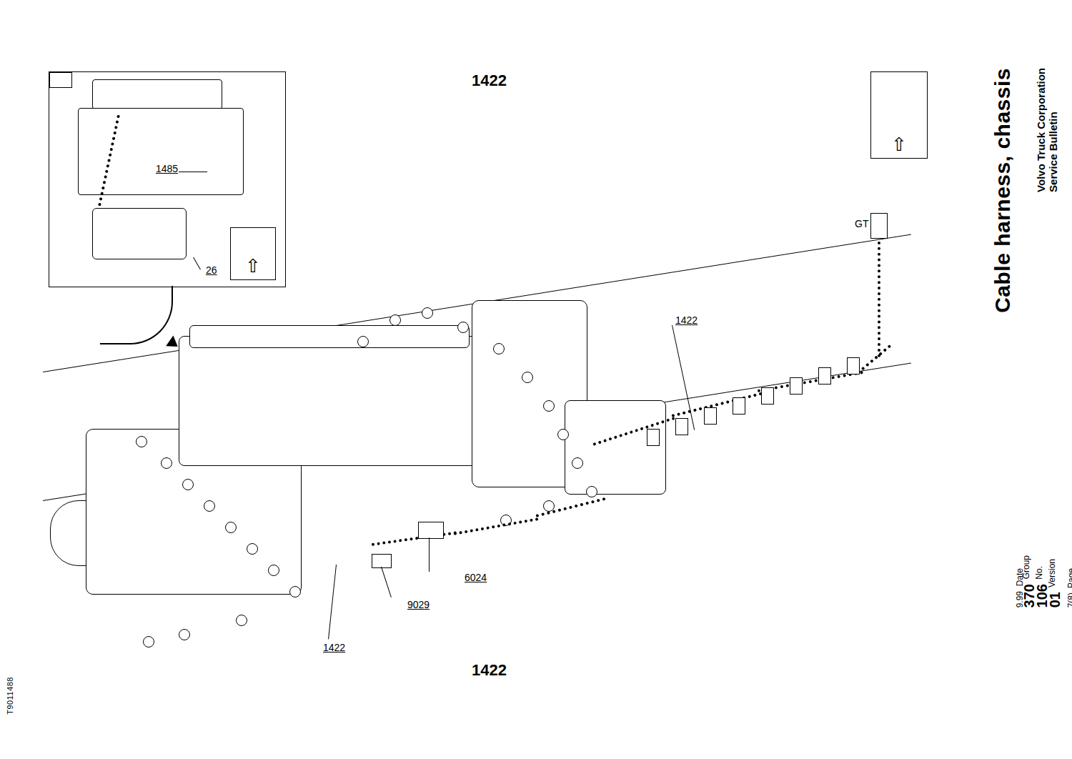Volvo Truck Corporation
Service Bulletin
Cable harness, chassis
⇧
1422
1422
⇧
1485
26
GT
1422
6024
9029
1422
T9011488
Date
9.99
Group
370
No.
106
Version
01
Page
7(8)